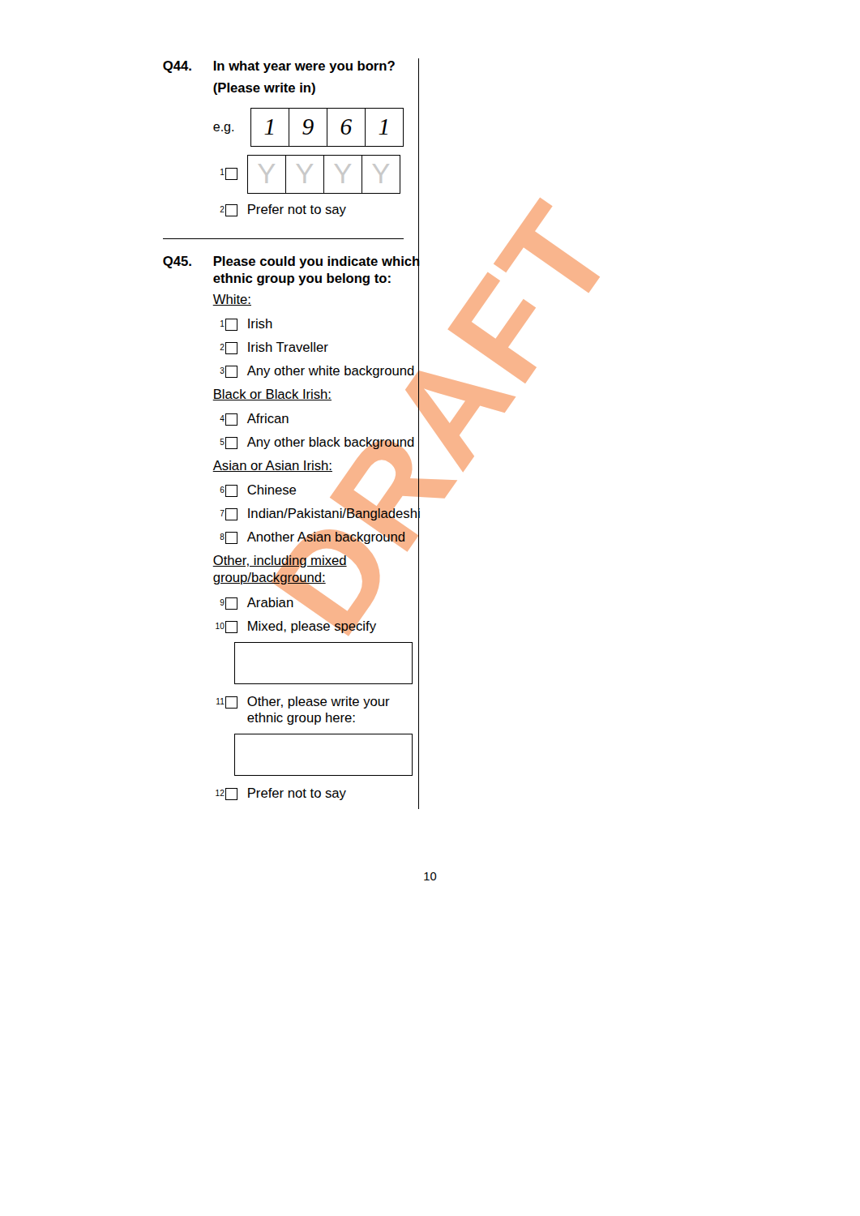DRAFT
Q44.
In what year were you born?
(Please write in)
e.g.
1
9
6
1
1
Y
Y
Y
Y
2
Prefer not to say
Q45.
Please could you indicate which ethnic group you belong to:
White:
1
Irish
2
Irish Traveller
3
Any other white background
Black or Black Irish:
4
African
5
Any other black background
Asian or Asian Irish:
6
Chinese
7
Indian/Pakistani/Bangladeshi
8
Another Asian background
Other, including mixed
group/background:
9
Arabian
10
Mixed, please specify
11
Other, please write your ethnic group here:
12
Prefer not to say
10